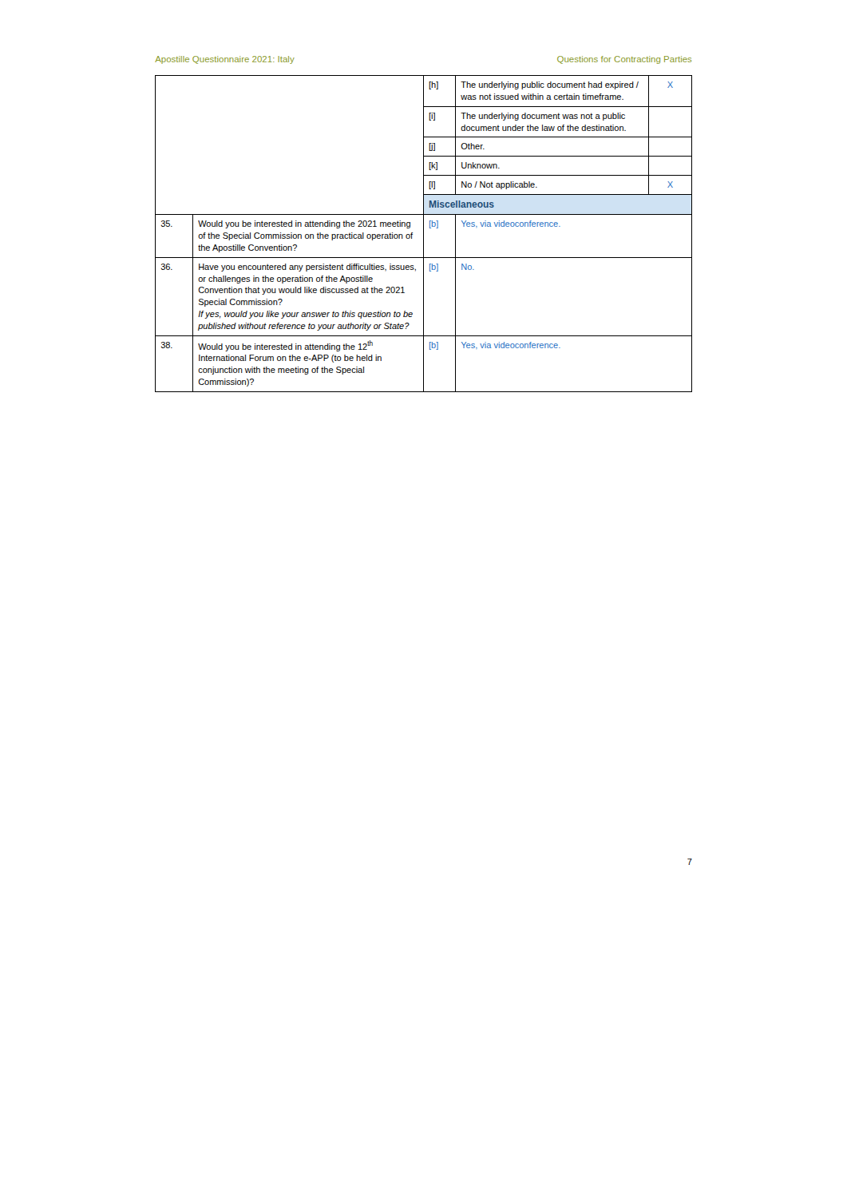Apostille Questionnaire 2021: Italy
Questions for Contracting Parties
| | [h] | The underlying public document had expired / was not issued within a certain timeframe. | X |
| [i] | The underlying document was not a public document under the law of the destination. | |
| [j] | Other. | |
| [k] | Unknown. | |
| [l] | No / Not applicable. | X |
| Miscellaneous |
| 35. | Would you be interested in attending the 2021 meeting of the Special Commission on the practical operation of the Apostille Convention? | [b] | Yes, via videoconference. |
| 36. | Have you encountered any persistent difficulties, issues, or challenges in the operation of the Apostille Convention that you would like discussed at the 2021 Special Commission? If yes, would you like your answer to this question to be published without reference to your authority or State? | [b] | No. |
| 38. | Would you be interested in attending the 12 th International Forum on the e-APP (to be held in conjunction with the meeting of the Special Commission)? | [b] | Yes, via videoconference. |
7